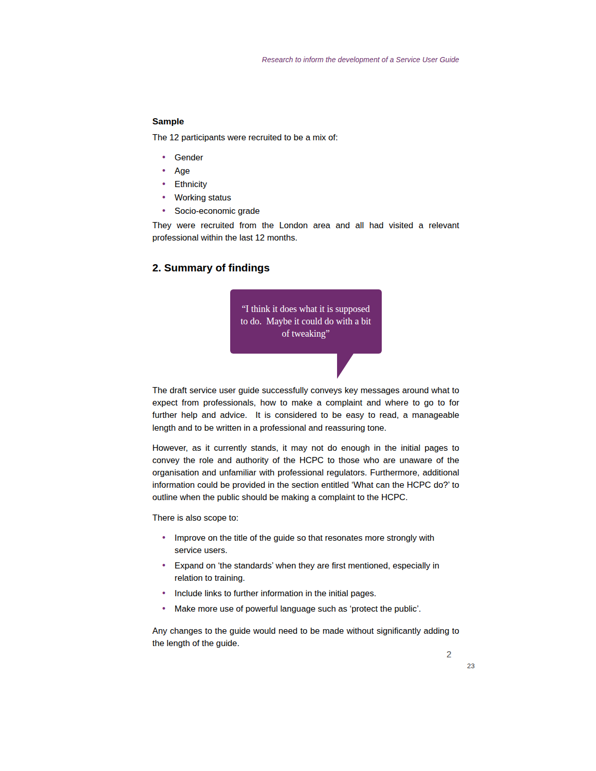Research to inform the development of a Service User Guide
Sample
The 12 participants were recruited to be a mix of:
Gender
Age
Ethnicity
Working status
Socio-economic grade
They were recruited from the London area and all had visited a relevant professional within the last 12 months.
2. Summary of findings
“I think it does what it is supposed to do. Maybe it could do with a bit of tweaking”
The draft service user guide successfully conveys key messages around what to expect from professionals, how to make a complaint and where to go to for further help and advice. It is considered to be easy to read, a manageable length and to be written in a professional and reassuring tone.
However, as it currently stands, it may not do enough in the initial pages to convey the role and authority of the HCPC to those who are unaware of the organisation and unfamiliar with professional regulators. Furthermore, additional information could be provided in the section entitled ‘What can the HCPC do?’ to outline when the public should be making a complaint to the HCPC.
There is also scope to:
Improve on the title of the guide so that resonates more strongly with service users.
Expand on ‘the standards’ when they are first mentioned, especially in relation to training.
Include links to further information in the initial pages.
Make more use of powerful language such as ‘protect the public’.
Any changes to the guide would need to be made without significantly adding to the length of the guide.
2
23